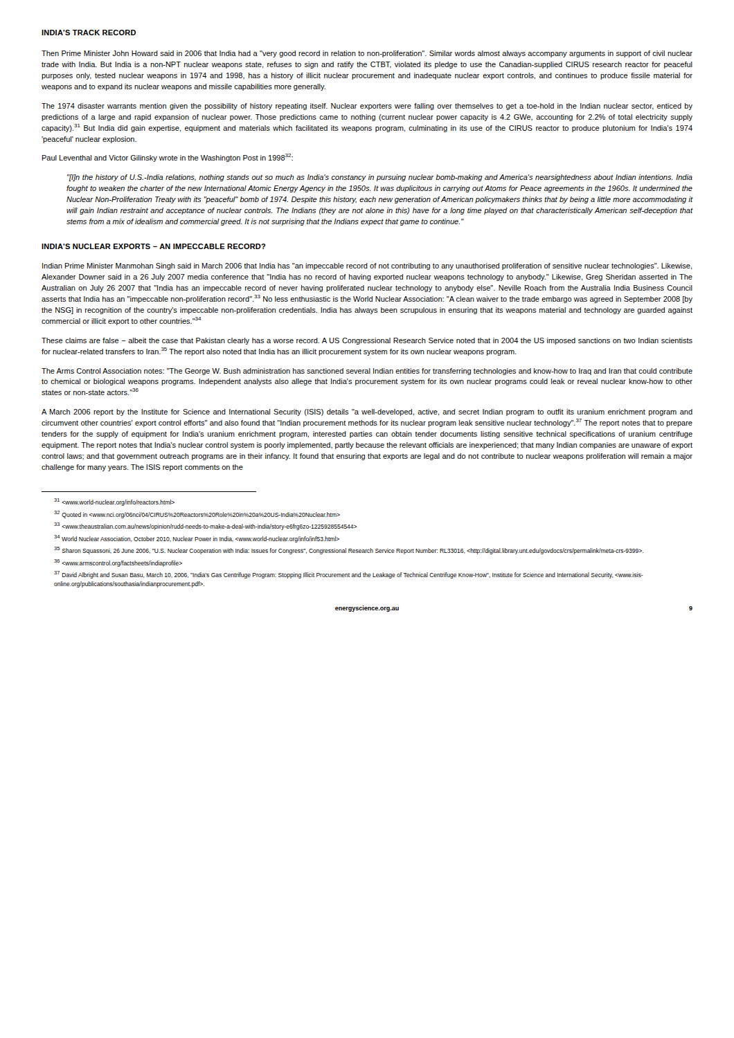INDIA'S TRACK RECORD
Then Prime Minister John Howard said in 2006 that India had a "very good record in relation to non-proliferation". Similar words almost always accompany arguments in support of civil nuclear trade with India. But India is a non-NPT nuclear weapons state, refuses to sign and ratify the CTBT, violated its pledge to use the Canadian-supplied CIRUS research reactor for peaceful purposes only, tested nuclear weapons in 1974 and 1998, has a history of illicit nuclear procurement and inadequate nuclear export controls, and continues to produce fissile material for weapons and to expand its nuclear weapons and missile capabilities more generally.
The 1974 disaster warrants mention given the possibility of history repeating itself. Nuclear exporters were falling over themselves to get a toe-hold in the Indian nuclear sector, enticed by predictions of a large and rapid expansion of nuclear power. Those predictions came to nothing (current nuclear power capacity is 4.2 GWe, accounting for 2.2% of total electricity supply capacity).31 But India did gain expertise, equipment and materials which facilitated its weapons program, culminating in its use of the CIRUS reactor to produce plutonium for India's 1974 'peaceful' nuclear explosion.
Paul Leventhal and Victor Gilinsky wrote in the Washington Post in 199832:
"[I]n the history of U.S.-India relations, nothing stands out so much as India's constancy in pursuing nuclear bomb-making and America's nearsightedness about Indian intentions. India fought to weaken the charter of the new International Atomic Energy Agency in the 1950s. It was duplicitous in carrying out Atoms for Peace agreements in the 1960s. It undermined the Nuclear Non-Proliferation Treaty with its "peaceful" bomb of 1974. Despite this history, each new generation of American policymakers thinks that by being a little more accommodating it will gain Indian restraint and acceptance of nuclear controls. The Indians (they are not alone in this) have for a long time played on that characteristically American self-deception that stems from a mix of idealism and commercial greed. It is not surprising that the Indians expect that game to continue."
INDIA'S NUCLEAR EXPORTS − AN IMPECCABLE RECORD?
Indian Prime Minister Manmohan Singh said in March 2006 that India has "an impeccable record of not contributing to any unauthorised proliferation of sensitive nuclear technologies". Likewise, Alexander Downer said in a 26 July 2007 media conference that "India has no record of having exported nuclear weapons technology to anybody." Likewise, Greg Sheridan asserted in The Australian on July 26 2007 that "India has an impeccable record of never having proliferated nuclear technology to anybody else". Neville Roach from the Australia India Business Council asserts that India has an "impeccable non-proliferation record".33 No less enthusiastic is the World Nuclear Association: "A clean waiver to the trade embargo was agreed in September 2008 [by the NSG] in recognition of the country's impeccable non-proliferation credentials. India has always been scrupulous in ensuring that its weapons material and technology are guarded against commercial or illicit export to other countries."34
These claims are false − albeit the case that Pakistan clearly has a worse record. A US Congressional Research Service noted that in 2004 the US imposed sanctions on two Indian scientists for nuclear-related transfers to Iran.35 The report also noted that India has an illicit procurement system for its own nuclear weapons program.
The Arms Control Association notes: "The George W. Bush administration has sanctioned several Indian entities for transferring technologies and know-how to Iraq and Iran that could contribute to chemical or biological weapons programs. Independent analysts also allege that India's procurement system for its own nuclear programs could leak or reveal nuclear know-how to other states or non-state actors."36
A March 2006 report by the Institute for Science and International Security (ISIS) details "a well-developed, active, and secret Indian program to outfit its uranium enrichment program and circumvent other countries' export control efforts" and also found that "Indian procurement methods for its nuclear program leak sensitive nuclear technology".37 The report notes that to prepare tenders for the supply of equipment for India's uranium enrichment program, interested parties can obtain tender documents listing sensitive technical specifications of uranium centrifuge equipment. The report notes that India's nuclear control system is poorly implemented, partly because the relevant officials are inexperienced; that many Indian companies are unaware of export control laws; and that government outreach programs are in their infancy. It found that ensuring that exports are legal and do not contribute to nuclear weapons proliferation will remain a major challenge for many years. The ISIS report comments on the
31<www.world-nuclear.org/info/reactors.html>
32 Quoted in <www.nci.org/06nci/04/CIRUS%20Reactors%20Role%20in%20a%20US-India%20Nuclear.htm>
33<www.theaustralian.com.au/news/opinion/rudd-needs-to-make-a-deal-with-india/story-e6frg6zo-1225928554544>
34 World Nuclear Association, October 2010, Nuclear Power in India, <www.world-nuclear.org/info/inf53.html>
35 Sharon Squassoni, 26 June 2006, "U.S. Nuclear Cooperation with India: Issues for Congress", Congressional Research Service Report Number: RL33016, <http://digital.library.unt.edu/govdocs/crs/permalink/meta-crs-9399>.
36<www.armscontrol.org/factsheets/indiaprofile>
37 David Albright and Susan Basu, March 10, 2006, "India's Gas Centrifuge Program: Stopping Illicit Procurement and the Leakage of Technical Centrifuge Know-How", Institute for Science and International Security, <www.isis-online.org/publications/southasia/indianprocurement.pdf>.
energyscience.org.au 9